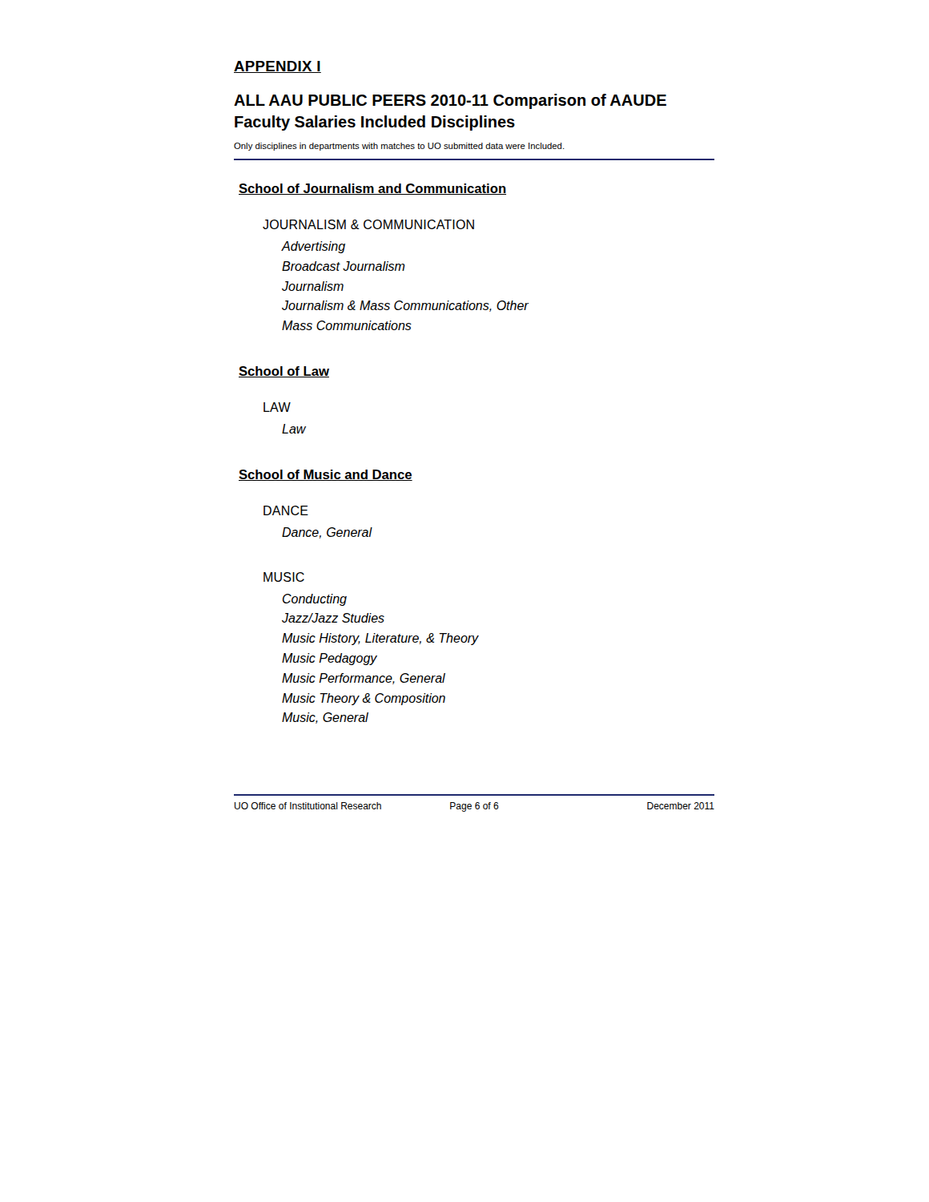APPENDIX I
ALL AAU PUBLIC PEERS 2010-11 Comparison of AAUDE Faculty Salaries Included Disciplines
Only disciplines in departments with matches to UO submitted data were Included.
School of Journalism and Communication
JOURNALISM & COMMUNICATION
Advertising
Broadcast Journalism
Journalism
Journalism & Mass Communications, Other
Mass Communications
School of Law
LAW
Law
School of Music and Dance
DANCE
Dance, General
MUSIC
Conducting
Jazz/Jazz Studies
Music History, Literature, & Theory
Music Pedagogy
Music Performance, General
Music Theory & Composition
Music, General
UO Office of Institutional Research Page 6 of 6 December 2011